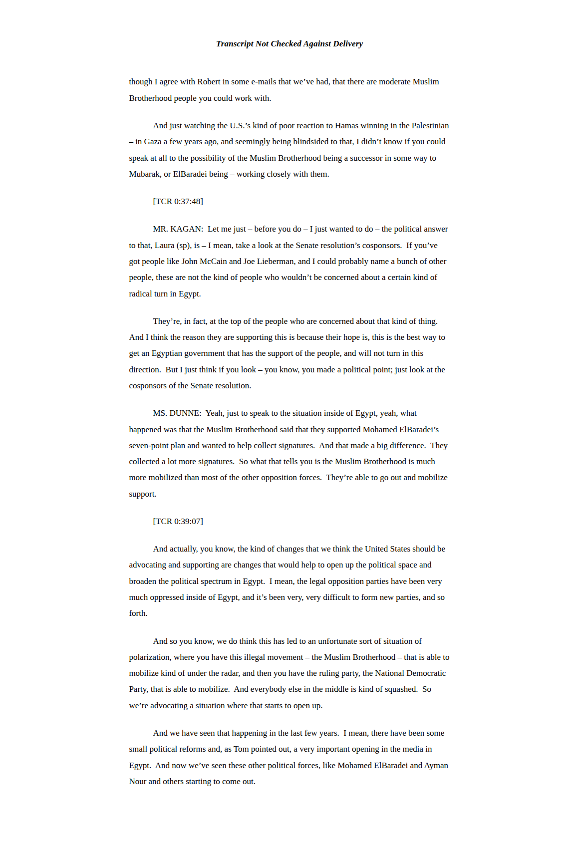Transcript Not Checked Against Delivery
though I agree with Robert in some e-mails that we’ve had, that there are moderate Muslim Brotherhood people you could work with.
And just watching the U.S.’s kind of poor reaction to Hamas winning in the Palestinian – in Gaza a few years ago, and seemingly being blindsided to that, I didn’t know if you could speak at all to the possibility of the Muslim Brotherhood being a successor in some way to Mubarak, or ElBaradei being – working closely with them.
[TCR 0:37:48]
MR. KAGAN: Let me just – before you do – I just wanted to do – the political answer to that, Laura (sp), is – I mean, take a look at the Senate resolution’s cosponsors. If you’ve got people like John McCain and Joe Lieberman, and I could probably name a bunch of other people, these are not the kind of people who wouldn’t be concerned about a certain kind of radical turn in Egypt.
They’re, in fact, at the top of the people who are concerned about that kind of thing. And I think the reason they are supporting this is because their hope is, this is the best way to get an Egyptian government that has the support of the people, and will not turn in this direction. But I just think if you look – you know, you made a political point; just look at the cosponsors of the Senate resolution.
MS. DUNNE: Yeah, just to speak to the situation inside of Egypt, yeah, what happened was that the Muslim Brotherhood said that they supported Mohamed ElBaradei’s seven-point plan and wanted to help collect signatures. And that made a big difference. They collected a lot more signatures. So what that tells you is the Muslim Brotherhood is much more mobilized than most of the other opposition forces. They’re able to go out and mobilize support.
[TCR 0:39:07]
And actually, you know, the kind of changes that we think the United States should be advocating and supporting are changes that would help to open up the political space and broaden the political spectrum in Egypt. I mean, the legal opposition parties have been very much oppressed inside of Egypt, and it’s been very, very difficult to form new parties, and so forth.
And so you know, we do think this has led to an unfortunate sort of situation of polarization, where you have this illegal movement – the Muslim Brotherhood – that is able to mobilize kind of under the radar, and then you have the ruling party, the National Democratic Party, that is able to mobilize. And everybody else in the middle is kind of squashed. So we’re advocating a situation where that starts to open up.
And we have seen that happening in the last few years. I mean, there have been some small political reforms and, as Tom pointed out, a very important opening in the media in Egypt. And now we’ve seen these other political forces, like Mohamed ElBaradei and Ayman Nour and others starting to come out.